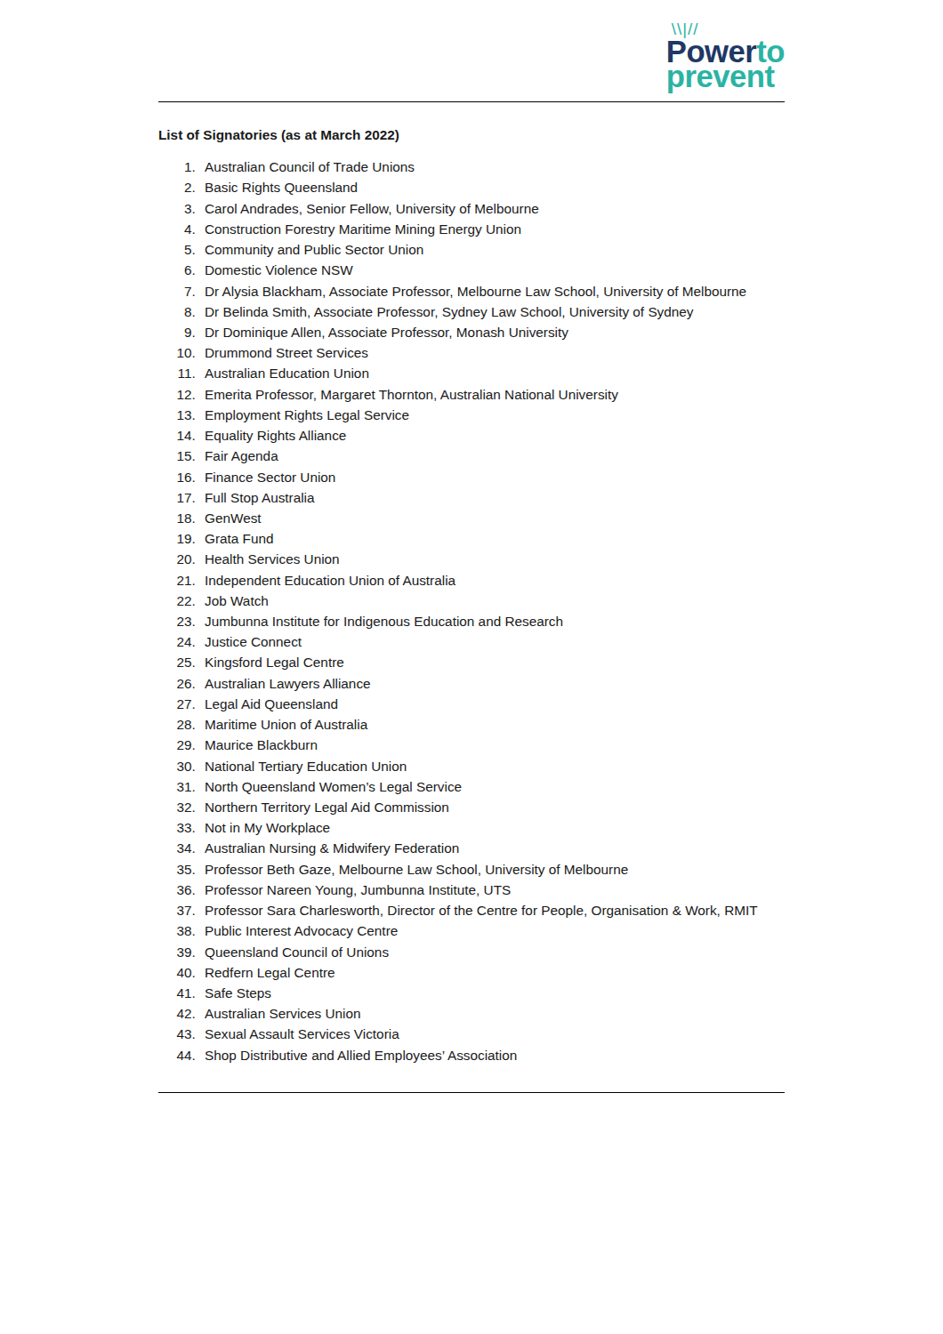\\|// Powerto prevent
List of Signatories (as at March 2022)
Australian Council of Trade Unions
Basic Rights Queensland
Carol Andrades, Senior Fellow, University of Melbourne
Construction Forestry Maritime Mining Energy Union
Community and Public Sector Union
Domestic Violence NSW
Dr Alysia Blackham, Associate Professor, Melbourne Law School, University of Melbourne
Dr Belinda Smith, Associate Professor, Sydney Law School, University of Sydney
Dr Dominique Allen, Associate Professor, Monash University
Drummond Street Services
Australian Education Union
Emerita Professor, Margaret Thornton, Australian National University
Employment Rights Legal Service
Equality Rights Alliance
Fair Agenda
Finance Sector Union
Full Stop Australia
GenWest
Grata Fund
Health Services Union
Independent Education Union of Australia
Job Watch
Jumbunna Institute for Indigenous Education and Research
Justice Connect
Kingsford Legal Centre
Australian Lawyers Alliance
Legal Aid Queensland
Maritime Union of Australia
Maurice Blackburn
National Tertiary Education Union
North Queensland Women’s Legal Service
Northern Territory Legal Aid Commission
Not in My Workplace
Australian Nursing & Midwifery Federation
Professor Beth Gaze, Melbourne Law School, University of Melbourne
Professor Nareen Young, Jumbunna Institute, UTS
Professor Sara Charlesworth, Director of the Centre for People, Organisation & Work, RMIT
Public Interest Advocacy Centre
Queensland Council of Unions
Redfern Legal Centre
Safe Steps
Australian Services Union
Sexual Assault Services Victoria
Shop Distributive and Allied Employees’ Association